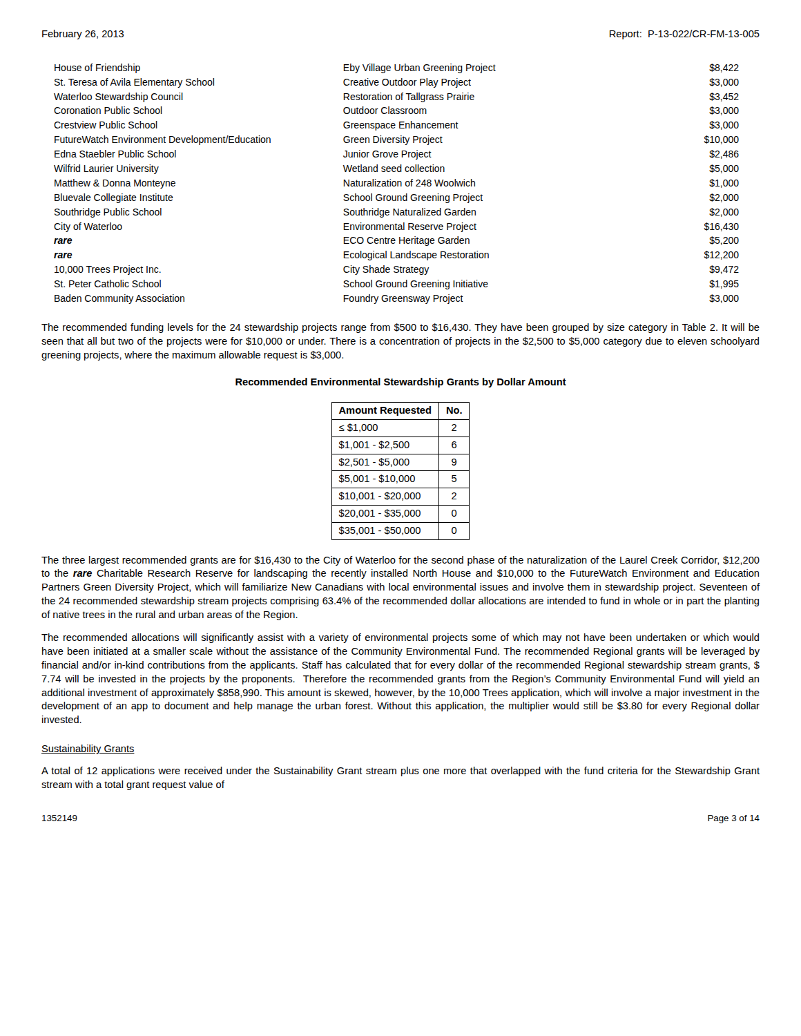February 26, 2013 Report: P-13-022/CR-FM-13-005
| House of Friendship | Eby Village Urban Greening Project | $8,422 |
| St. Teresa of Avila Elementary School | Creative Outdoor Play Project | $3,000 |
| Waterloo Stewardship Council | Restoration of Tallgrass Prairie | $3,452 |
| Coronation Public School | Outdoor Classroom | $3,000 |
| Crestview Public School | Greenspace Enhancement | $3,000 |
| FutureWatch Environment Development/Education | Green Diversity Project | $10,000 |
| Edna Staebler Public School | Junior Grove Project | $2,486 |
| Wilfrid Laurier University | Wetland seed collection | $5,000 |
| Matthew & Donna Monteyne | Naturalization of 248 Woolwich | $1,000 |
| Bluevale Collegiate Institute | School Ground Greening Project | $2,000 |
| Southridge Public School | Southridge Naturalized Garden | $2,000 |
| City of Waterloo | Environmental Reserve Project | $16,430 |
| rare | ECO Centre Heritage Garden | $5,200 |
| rare | Ecological Landscape Restoration | $12,200 |
| 10,000 Trees Project Inc. | City Shade Strategy | $9,472 |
| St. Peter Catholic School | School Ground Greening Initiative | $1,995 |
| Baden Community Association | Foundry Greensway Project | $3,000 |
The recommended funding levels for the 24 stewardship projects range from $500 to $16,430. They have been grouped by size category in Table 2. It will be seen that all but two of the projects were for $10,000 or under. There is a concentration of projects in the $2,500 to $5,000 category due to eleven schoolyard greening projects, where the maximum allowable request is $3,000.
Recommended Environmental Stewardship Grants by Dollar Amount
| Amount Requested | No. |
| --- | --- |
| ≤ $1,000 | 2 |
| $1,001 - $2,500 | 6 |
| $2,501 - $5,000 | 9 |
| $5,001 - $10,000 | 5 |
| $10,001 - $20,000 | 2 |
| $20,001 - $35,000 | 0 |
| $35,001 - $50,000 | 0 |
The three largest recommended grants are for $16,430 to the City of Waterloo for the second phase of the naturalization of the Laurel Creek Corridor, $12,200 to the rare Charitable Research Reserve for landscaping the recently installed North House and $10,000 to the FutureWatch Environment and Education Partners Green Diversity Project, which will familiarize New Canadians with local environmental issues and involve them in stewardship project. Seventeen of the 24 recommended stewardship stream projects comprising 63.4% of the recommended dollar allocations are intended to fund in whole or in part the planting of native trees in the rural and urban areas of the Region.
The recommended allocations will significantly assist with a variety of environmental projects some of which may not have been undertaken or which would have been initiated at a smaller scale without the assistance of the Community Environmental Fund. The recommended Regional grants will be leveraged by financial and/or in-kind contributions from the applicants. Staff has calculated that for every dollar of the recommended Regional stewardship stream grants, $ 7.74 will be invested in the projects by the proponents. Therefore the recommended grants from the Region’s Community Environmental Fund will yield an additional investment of approximately $858,990. This amount is skewed, however, by the 10,000 Trees application, which will involve a major investment in the development of an app to document and help manage the urban forest. Without this application, the multiplier would still be $3.80 for every Regional dollar invested.
Sustainability Grants
A total of 12 applications were received under the Sustainability Grant stream plus one more that overlapped with the fund criteria for the Stewardship Grant stream with a total grant request value of
1352149 Page 3 of 14